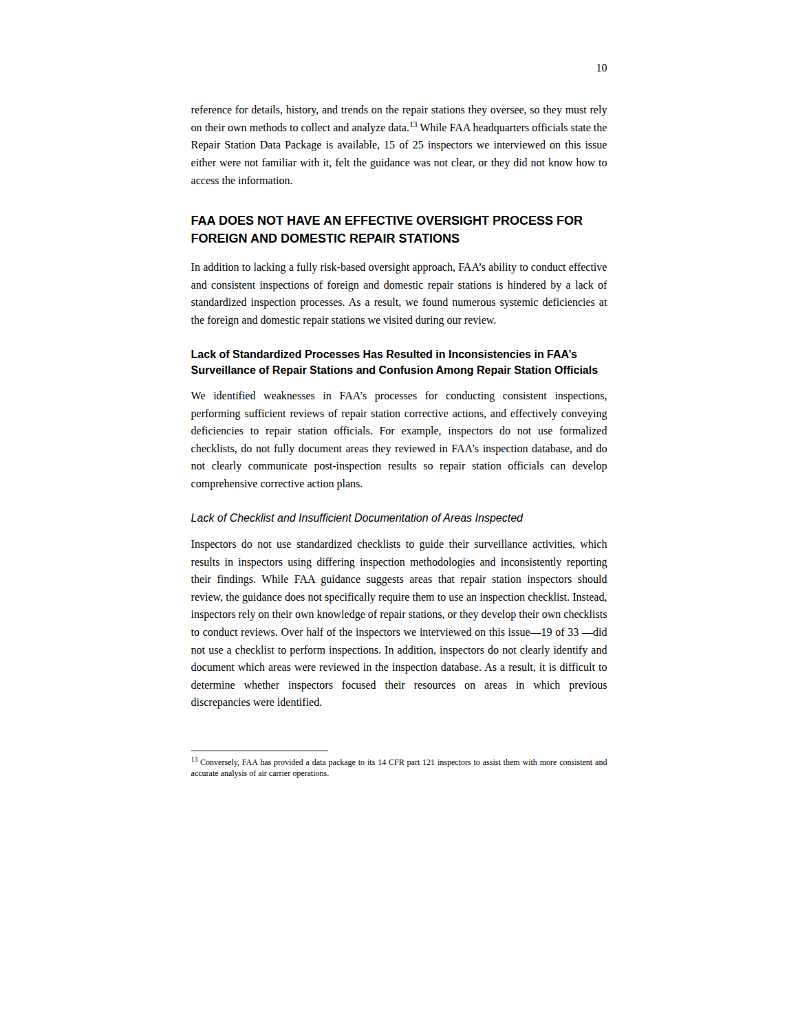10
reference for details, history, and trends on the repair stations they oversee, so they must rely on their own methods to collect and analyze data.13 While FAA headquarters officials state the Repair Station Data Package is available, 15 of 25 inspectors we interviewed on this issue either were not familiar with it, felt the guidance was not clear, or they did not know how to access the information.
FAA Does Not Have an Effective Oversight Process for Foreign and Domestic Repair Stations
In addition to lacking a fully risk-based oversight approach, FAA’s ability to conduct effective and consistent inspections of foreign and domestic repair stations is hindered by a lack of standardized inspection processes. As a result, we found numerous systemic deficiencies at the foreign and domestic repair stations we visited during our review.
Lack of Standardized Processes Has Resulted in Inconsistencies in FAA’s Surveillance of Repair Stations and Confusion Among Repair Station Officials
We identified weaknesses in FAA’s processes for conducting consistent inspections, performing sufficient reviews of repair station corrective actions, and effectively conveying deficiencies to repair station officials. For example, inspectors do not use formalized checklists, do not fully document areas they reviewed in FAA’s inspection database, and do not clearly communicate post-inspection results so repair station officials can develop comprehensive corrective action plans.
Lack of Checklist and Insufficient Documentation of Areas Inspected
Inspectors do not use standardized checklists to guide their surveillance activities, which results in inspectors using differing inspection methodologies and inconsistently reporting their findings. While FAA guidance suggests areas that repair station inspectors should review, the guidance does not specifically require them to use an inspection checklist. Instead, inspectors rely on their own knowledge of repair stations, or they develop their own checklists to conduct reviews. Over half of the inspectors we interviewed on this issue—19 of 33 —did not use a checklist to perform inspections. In addition, inspectors do not clearly identify and document which areas were reviewed in the inspection database. As a result, it is difficult to determine whether inspectors focused their resources on areas in which previous discrepancies were identified.
13 Conversely, FAA has provided a data package to its 14 CFR part 121 inspectors to assist them with more consistent and accurate analysis of air carrier operations.